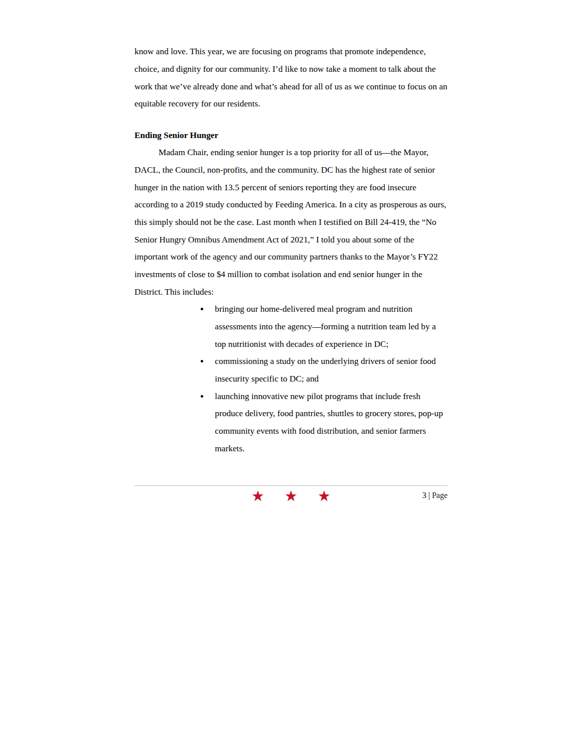know and love. This year, we are focusing on programs that promote independence, choice, and dignity for our community. I’d like to now take a moment to talk about the work that we’ve already done and what’s ahead for all of us as we continue to focus on an equitable recovery for our residents.
Ending Senior Hunger
Madam Chair, ending senior hunger is a top priority for all of us—the Mayor, DACL, the Council, non-profits, and the community. DC has the highest rate of senior hunger in the nation with 13.5 percent of seniors reporting they are food insecure according to a 2019 study conducted by Feeding America. In a city as prosperous as ours, this simply should not be the case. Last month when I testified on Bill 24-419, the “No Senior Hungry Omnibus Amendment Act of 2021,” I told you about some of the important work of the agency and our community partners thanks to the Mayor’s FY22 investments of close to $4 million to combat isolation and end senior hunger in the District. This includes:
bringing our home-delivered meal program and nutrition assessments into the agency—forming a nutrition team led by a top nutritionist with decades of experience in DC;
commissioning a study on the underlying drivers of senior food insecurity specific to DC; and
launching innovative new pilot programs that include fresh produce delivery, food pantries, shuttles to grocery stores, pop-up community events with food distribution, and senior farmers markets.
★ ★ ★
3 | Page